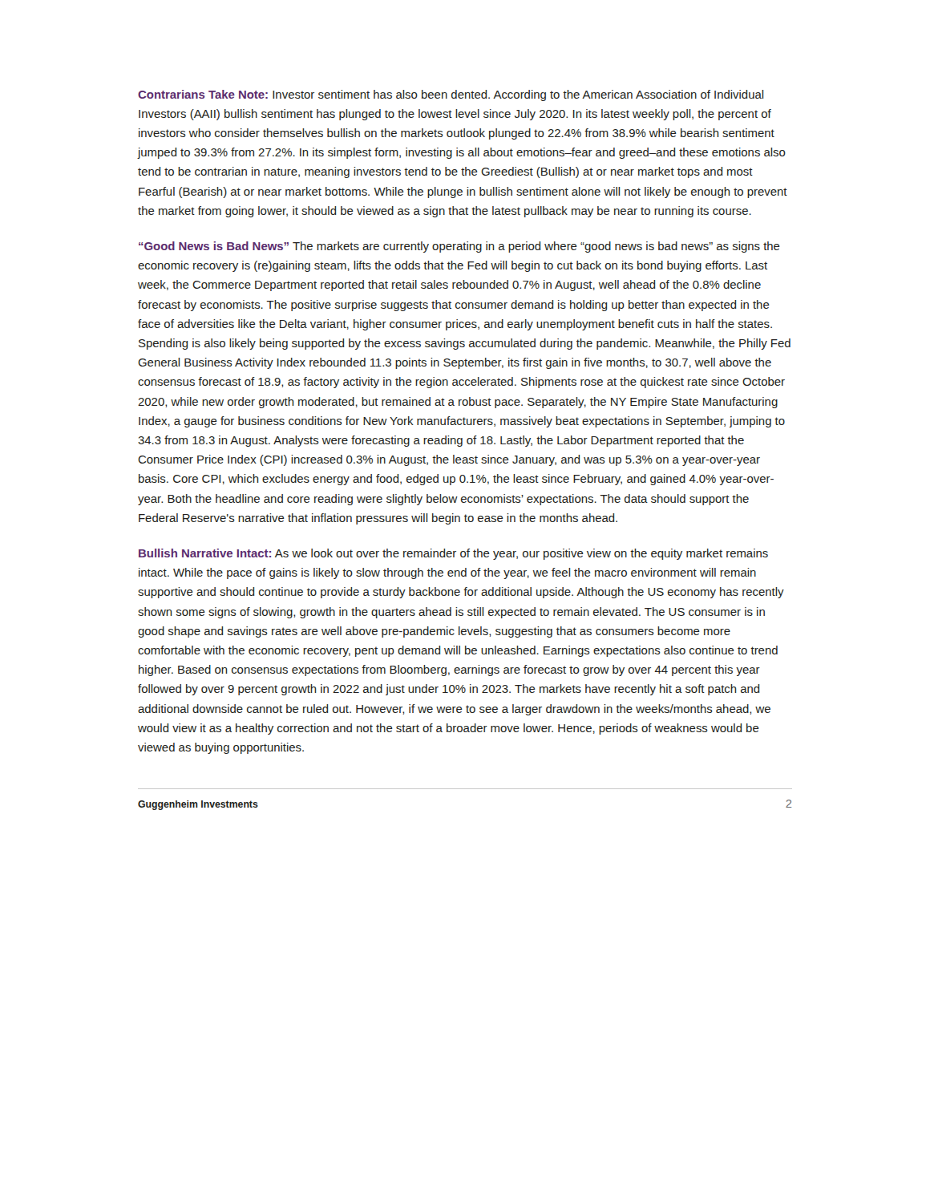Contrarians Take Note: Investor sentiment has also been dented. According to the American Association of Individual Investors (AAII) bullish sentiment has plunged to the lowest level since July 2020. In its latest weekly poll, the percent of investors who consider themselves bullish on the markets outlook plunged to 22.4% from 38.9% while bearish sentiment jumped to 39.3% from 27.2%. In its simplest form, investing is all about emotions–fear and greed–and these emotions also tend to be contrarian in nature, meaning investors tend to be the Greediest (Bullish) at or near market tops and most Fearful (Bearish) at or near market bottoms. While the plunge in bullish sentiment alone will not likely be enough to prevent the market from going lower, it should be viewed as a sign that the latest pullback may be near to running its course.
“Good News is Bad News” The markets are currently operating in a period where “good news is bad news” as signs the economic recovery is (re)gaining steam, lifts the odds that the Fed will begin to cut back on its bond buying efforts. Last week, the Commerce Department reported that retail sales rebounded 0.7% in August, well ahead of the 0.8% decline forecast by economists. The positive surprise suggests that consumer demand is holding up better than expected in the face of adversities like the Delta variant, higher consumer prices, and early unemployment benefit cuts in half the states. Spending is also likely being supported by the excess savings accumulated during the pandemic. Meanwhile, the Philly Fed General Business Activity Index rebounded 11.3 points in September, its first gain in five months, to 30.7, well above the consensus forecast of 18.9, as factory activity in the region accelerated. Shipments rose at the quickest rate since October 2020, while new order growth moderated, but remained at a robust pace. Separately, the NY Empire State Manufacturing Index, a gauge for business conditions for New York manufacturers, massively beat expectations in September, jumping to 34.3 from 18.3 in August. Analysts were forecasting a reading of 18. Lastly, the Labor Department reported that the Consumer Price Index (CPI) increased 0.3% in August, the least since January, and was up 5.3% on a year-over-year basis. Core CPI, which excludes energy and food, edged up 0.1%, the least since February, and gained 4.0% year-over-year. Both the headline and core reading were slightly below economists’ expectations. The data should support the Federal Reserve's narrative that inflation pressures will begin to ease in the months ahead.
Bullish Narrative Intact: As we look out over the remainder of the year, our positive view on the equity market remains intact. While the pace of gains is likely to slow through the end of the year, we feel the macro environment will remain supportive and should continue to provide a sturdy backbone for additional upside. Although the US economy has recently shown some signs of slowing, growth in the quarters ahead is still expected to remain elevated. The US consumer is in good shape and savings rates are well above pre-pandemic levels, suggesting that as consumers become more comfortable with the economic recovery, pent up demand will be unleashed. Earnings expectations also continue to trend higher. Based on consensus expectations from Bloomberg, earnings are forecast to grow by over 44 percent this year followed by over 9 percent growth in 2022 and just under 10% in 2023. The markets have recently hit a soft patch and additional downside cannot be ruled out. However, if we were to see a larger drawdown in the weeks/months ahead, we would view it as a healthy correction and not the start of a broader move lower. Hence, periods of weakness would be viewed as buying opportunities.
Guggenheim Investments 2